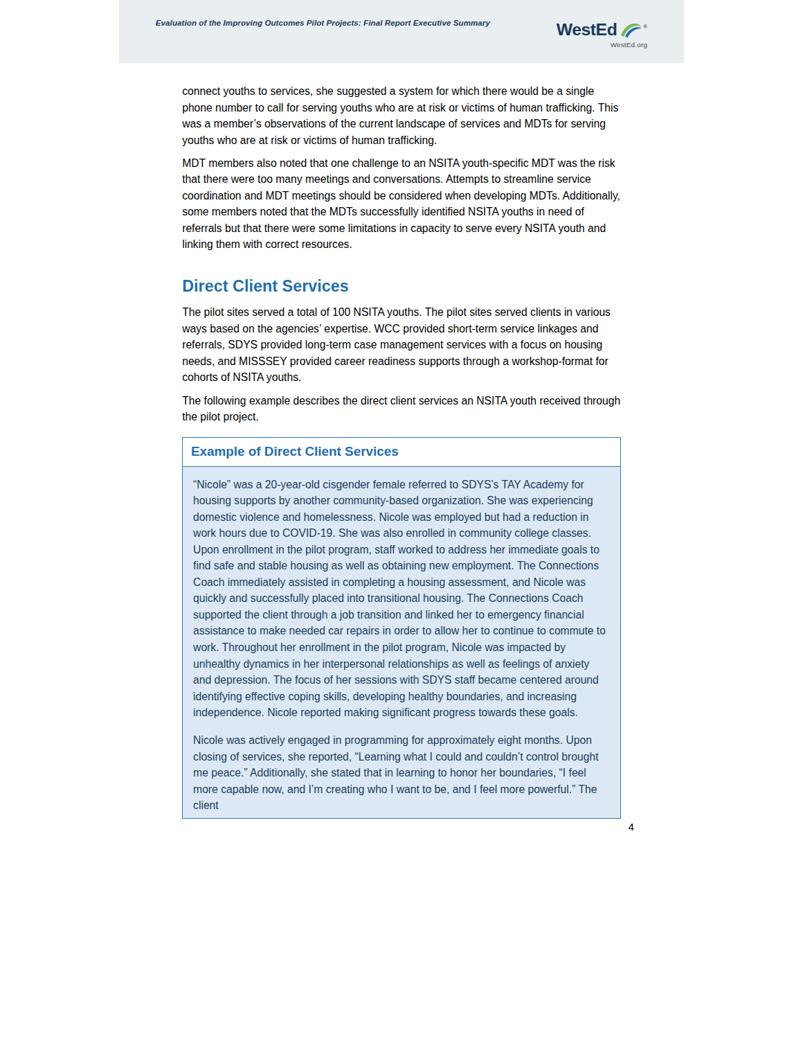Evaluation of the Improving Outcomes Pilot Projects: Final Report Executive Summary
WestEd ®
WestEd.org
connect youths to services, she suggested a system for which there would be a single phone number to call for serving youths who are at risk or victims of human trafficking. This was a member’s observations of the current landscape of services and MDTs for serving youths who are at risk or victims of human trafficking.
MDT members also noted that one challenge to an NSITA youth-specific MDT was the risk that there were too many meetings and conversations. Attempts to streamline service coordination and MDT meetings should be considered when developing MDTs. Additionally, some members noted that the MDTs successfully identified NSITA youths in need of referrals but that there were some limitations in capacity to serve every NSITA youth and linking them with correct resources.
Direct Client Services
The pilot sites served a total of 100 NSITA youths. The pilot sites served clients in various ways based on the agencies’ expertise. WCC provided short-term service linkages and referrals, SDYS provided long-term case management services with a focus on housing needs, and MISSSEY provided career readiness supports through a workshop-format for cohorts of NSITA youths.
The following example describes the direct client services an NSITA youth received through the pilot project.
Example of Direct Client Services
“Nicole” was a 20-year-old cisgender female referred to SDYS’s TAY Academy for housing supports by another community-based organization. She was experiencing domestic violence and homelessness. Nicole was employed but had a reduction in work hours due to COVID-19. She was also enrolled in community college classes. Upon enrollment in the pilot program, staff worked to address her immediate goals to find safe and stable housing as well as obtaining new employment. The Connections Coach immediately assisted in completing a housing assessment, and Nicole was quickly and successfully placed into transitional housing. The Connections Coach supported the client through a job transition and linked her to emergency financial assistance to make needed car repairs in order to allow her to continue to commute to work. Throughout her enrollment in the pilot program, Nicole was impacted by unhealthy dynamics in her interpersonal relationships as well as feelings of anxiety and depression. The focus of her sessions with SDYS staff became centered around identifying effective coping skills, developing healthy boundaries, and increasing independence. Nicole reported making significant progress towards these goals.
Nicole was actively engaged in programming for approximately eight months. Upon closing of services, she reported, “Learning what I could and couldn’t control brought me peace.” Additionally, she stated that in learning to honor her boundaries, “I feel more capable now, and I’m creating who I want to be, and I feel more powerful.” The client
4